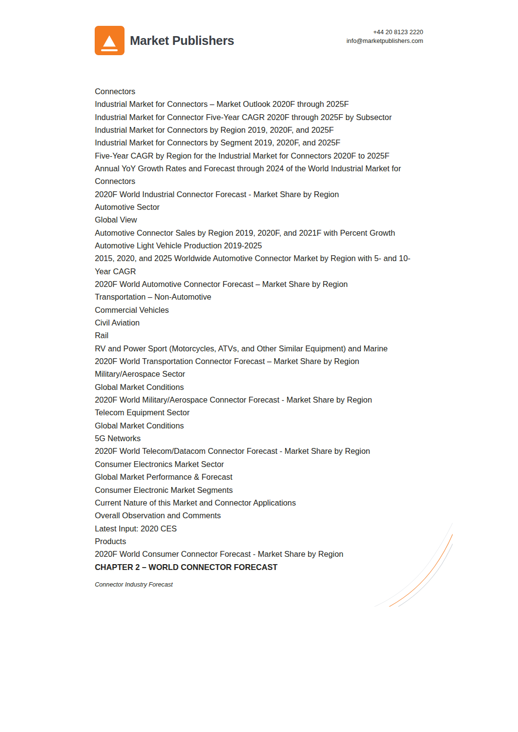Market Publishers
+44 20 8123 2220
info@marketpublishers.com
Connectors
Industrial Market for Connectors – Market Outlook 2020F through 2025F
Industrial Market for Connector Five-Year CAGR 2020F through 2025F by Subsector
Industrial Market for Connectors by Region 2019, 2020F, and 2025F
Industrial Market for Connectors by Segment 2019, 2020F, and 2025F
Five-Year CAGR by Region for the Industrial Market for Connectors 2020F to 2025F
Annual YoY Growth Rates and Forecast through 2024 of the World Industrial Market for Connectors
2020F World Industrial Connector Forecast - Market Share by Region
Automotive Sector
Global View
Automotive Connector Sales by Region 2019, 2020F, and 2021F with Percent Growth
Automotive Light Vehicle Production 2019-2025
2015, 2020, and 2025 Worldwide Automotive Connector Market by Region with 5- and 10-Year CAGR
2020F World Automotive Connector Forecast – Market Share by Region
Transportation – Non-Automotive
Commercial Vehicles
Civil Aviation
Rail
RV and Power Sport (Motorcycles, ATVs, and Other Similar Equipment) and Marine
2020F World Transportation Connector Forecast – Market Share by Region
Military/Aerospace Sector
Global Market Conditions
2020F World Military/Aerospace Connector Forecast - Market Share by Region
Telecom Equipment Sector
Global Market Conditions
5G Networks
2020F World Telecom/Datacom Connector Forecast - Market Share by Region
Consumer Electronics Market Sector
Global Market Performance & Forecast
Consumer Electronic Market Segments
Current Nature of this Market and Connector Applications
Overall Observation and Comments
Latest Input: 2020 CES
Products
2020F World Consumer Connector Forecast - Market Share by Region
CHAPTER 2 – WORLD CONNECTOR FORECAST
Connector Industry Forecast